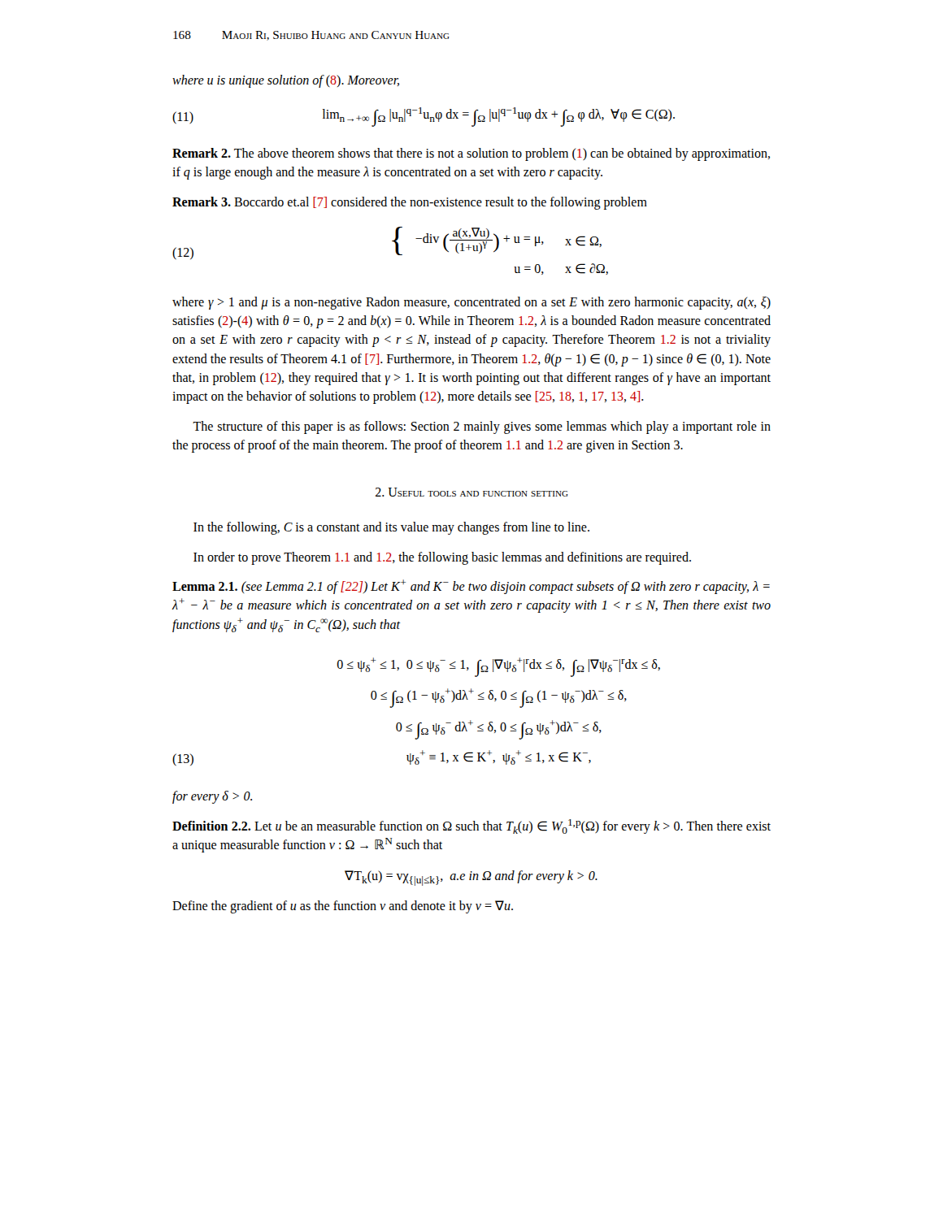168 Maoji Ri, Shuibo Huang and Canyun Huang
where u is unique solution of (8). Moreover,
(11)
limn→+∞ ∫Ω |un|q−1unφ dx = ∫Ω |u|q−1uφ dx + ∫Ω φ dλ, ∀φ ∈ C(Ω).
Remark 2. The above theorem shows that there is not a solution to problem (1) can be obtained by approximation, if q is large enough and the measure λ is concentrated on a set with zero r capacity.
Remark 3. Boccardo et.al [7] considered the non-existence result to the following problem
(12)
{ −div (a(x,∇u)(1+u)γ) + u = μ, x ∈ Ω, u = 0, x ∈ ∂Ω,
where γ > 1 and μ is a non-negative Radon measure, concentrated on a set E with zero harmonic capacity, a(x, ξ) satisfies (2)-(4) with θ = 0, p = 2 and b(x) = 0. While in Theorem 1.2, λ is a bounded Radon measure concentrated on a set E with zero r capacity with p < r ≤ N, instead of p capacity. Therefore Theorem 1.2 is not a triviality extend the results of Theorem 4.1 of [7]. Furthermore, in Theorem 1.2, θ(p − 1) ∈ (0, p − 1) since θ ∈ (0, 1). Note that, in problem (12), they required that γ > 1. It is worth pointing out that different ranges of γ have an important impact on the behavior of solutions to problem (12), more details see [25, 18, 1, 17, 13, 4].
The structure of this paper is as follows: Section 2 mainly gives some lemmas which play a important role in the process of proof of the main theorem. The proof of theorem 1.1 and 1.2 are given in Section 3.
2. Useful tools and function setting
In the following, C is a constant and its value may changes from line to line.
In order to prove Theorem 1.1 and 1.2, the following basic lemmas and definitions are required.
Lemma 2.1. (see Lemma 2.1 of [22]) Let K+ and K− be two disjoin compact subsets of Ω with zero r capacity, λ = λ+ − λ− be a measure which is concentrated on a set with zero r capacity with 1 < r ≤ N, Then there exist two functions ψδ+ and ψδ− in Cc∞(Ω), such that
(13)
0 ≤ ψδ+ ≤ 1, 0 ≤ ψδ− ≤ 1, ∫Ω |∇ψδ+|rdx ≤ δ, ∫Ω |∇ψδ−|rdx ≤ δ,
0 ≤ ∫Ω (1 − ψδ+)dλ+ ≤ δ, 0 ≤ ∫Ω (1 − ψδ−)dλ− ≤ δ,
0 ≤ ∫Ω ψδ− dλ+ ≤ δ, 0 ≤ ∫Ω ψδ+)dλ− ≤ δ,
ψδ+ ≡ 1, x ∈ K+, ψδ+ ≤ 1, x ∈ K−,
for every δ > 0.
Definition 2.2. Let u be an measurable function on Ω such that Tk(u) ∈ W01,p(Ω) for every k > 0. Then there exist a unique measurable function v : Ω → ℝN such that
∇Tk(u) = vχ{|u|≤k}, a.e in Ω and for every k > 0.
Define the gradient of u as the function v and denote it by v = ∇u.